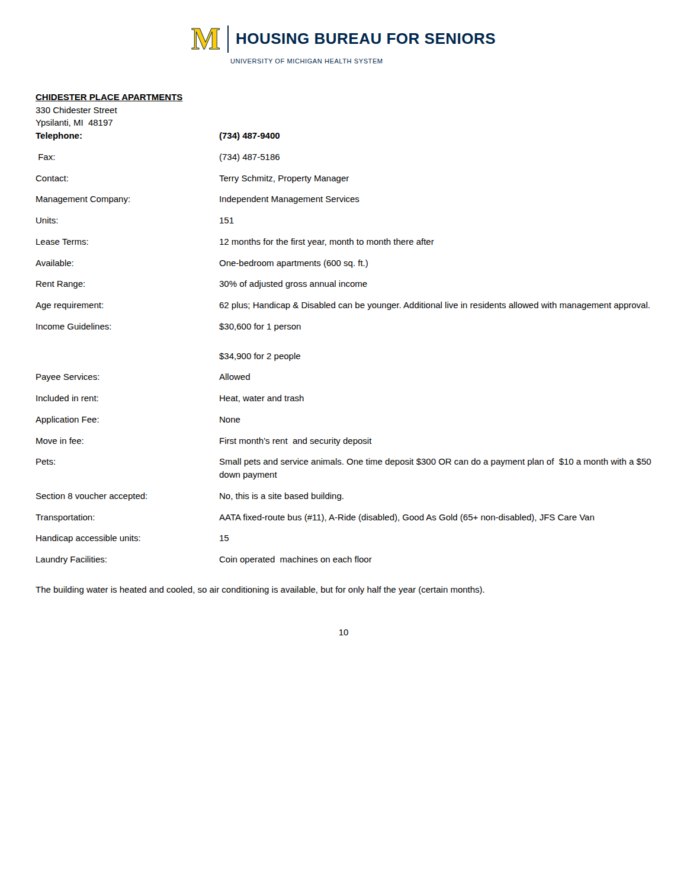M HOUSING BUREAU FOR SENIORS
UNIVERSITY OF MICHIGAN HEALTH SYSTEM
CHIDESTER PLACE APARTMENTS
330 Chidester Street
Ypsilanti, MI 48197
| Telephone: | (734) 487-9400 |
| Fax: | (734) 487-5186 |
| Contact: | Terry Schmitz, Property Manager |
| Management Company: | Independent Management Services |
| Units: | 151 |
| Lease Terms: | 12 months for the first year, month to month there after |
| Available: | One-bedroom apartments (600 sq. ft.) |
| Rent Range: | 30% of adjusted gross annual income |
| Age requirement: | 62 plus; Handicap & Disabled can be younger. Additional live in residents allowed with management approval. |
| Income Guidelines: | $30,600 for 1 person |
| | $34,900 for 2 people |
| Payee Services: | Allowed |
| Included in rent: | Heat, water and trash |
| Application Fee: | None |
| Move in fee: | First month’s rent and security deposit |
| Pets: | Small pets and service animals. One time deposit $300 OR can do a payment plan of $10 a month with a $50 down payment |
| Section 8 voucher accepted: | No, this is a site based building. |
| Transportation: | AATA fixed-route bus (#11), A-Ride (disabled), Good As Gold (65+ non-disabled), JFS Care Van |
| Handicap accessible units: | 15 |
| Laundry Facilities: | Coin operated machines on each floor |
The building water is heated and cooled, so air conditioning is available, but for only half the year (certain months).
10